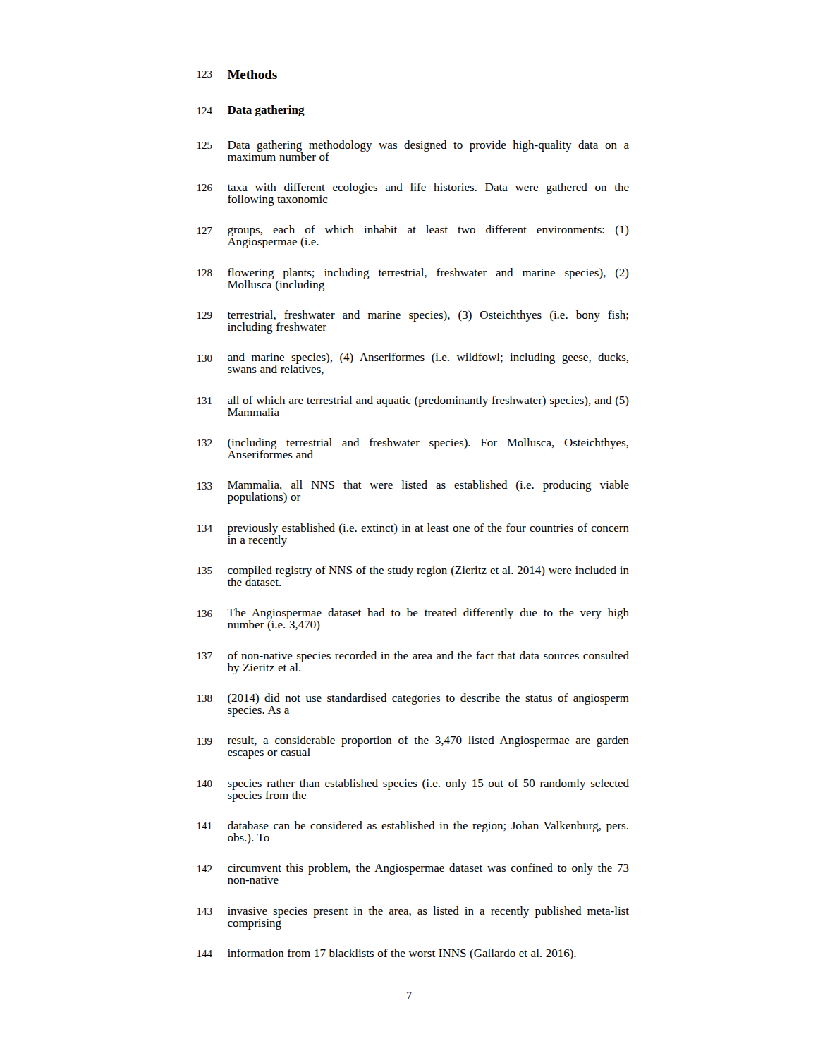Methods
Data gathering
Data gathering methodology was designed to provide high-quality data on a maximum number of
taxa with different ecologies and life histories. Data were gathered on the following taxonomic
groups, each of which inhabit at least two different environments: (1) Angiospermae (i.e.
flowering plants; including terrestrial, freshwater and marine species), (2) Mollusca (including
terrestrial, freshwater and marine species), (3) Osteichthyes (i.e. bony fish; including freshwater
and marine species), (4) Anseriformes (i.e. wildfowl; including geese, ducks, swans and relatives,
all of which are terrestrial and aquatic (predominantly freshwater) species), and (5) Mammalia
(including terrestrial and freshwater species). For Mollusca, Osteichthyes, Anseriformes and
Mammalia, all NNS that were listed as established (i.e. producing viable populations) or
previously established (i.e. extinct) in at least one of the four countries of concern in a recently
compiled registry of NNS of the study region (Zieritz et al. 2014) were included in the dataset.
The Angiospermae dataset had to be treated differently due to the very high number (i.e. 3,470)
of non-native species recorded in the area and the fact that data sources consulted by Zieritz et al.
(2014) did not use standardised categories to describe the status of angiosperm species. As a
result, a considerable proportion of the 3,470 listed Angiospermae are garden escapes or casual
species rather than established species (i.e. only 15 out of 50 randomly selected species from the
database can be considered as established in the region; Johan Valkenburg, pers. obs.). To
circumvent this problem, the Angiospermae dataset was confined to only the 73 non-native
invasive species present in the area, as listed in a recently published meta-list comprising
information from 17 blacklists of the worst INNS (Gallardo et al. 2016).
7